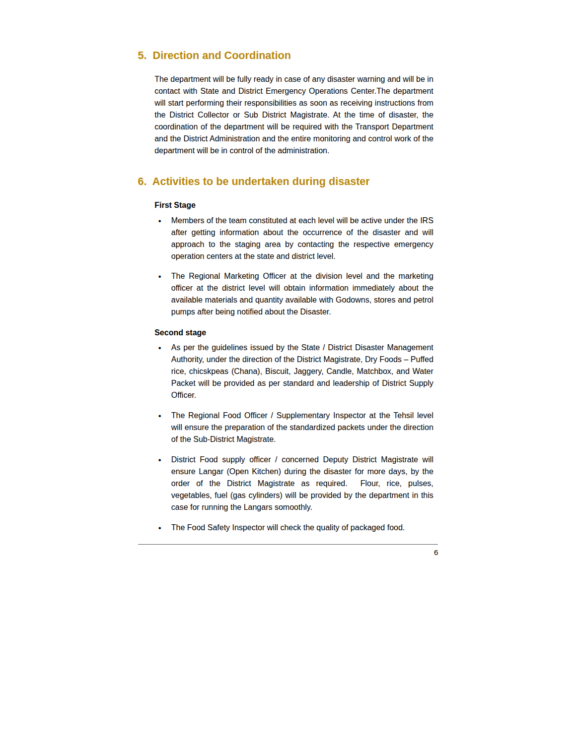5. Direction and Coordination
The department will be fully ready in case of any disaster warning and will be in contact with State and District Emergency Operations Center.The department will start performing their responsibilities as soon as receiving instructions from the District Collector or Sub District Magistrate. At the time of disaster, the coordination of the department will be required with the Transport Department and the District Administration and the entire monitoring and control work of the department will be in control of the administration.
6. Activities to be undertaken during disaster
First Stage
Members of the team constituted at each level will be active under the IRS after getting information about the occurrence of the disaster and will approach to the staging area by contacting the respective emergency operation centers at the state and district level.
The Regional Marketing Officer at the division level and the marketing officer at the district level will obtain information immediately about the available materials and quantity available with Godowns, stores and petrol pumps after being notified about the Disaster.
Second stage
As per the guidelines issued by the State / District Disaster Management Authority, under the direction of the District Magistrate, Dry Foods – Puffed rice, chicskpeas (Chana), Biscuit, Jaggery, Candle, Matchbox, and Water Packet will be provided as per standard and leadership of District Supply Officer.
The Regional Food Officer / Supplementary Inspector at the Tehsil level will ensure the preparation of the standardized packets under the direction of the Sub-District Magistrate.
District Food supply officer / concerned Deputy District Magistrate will ensure Langar (Open Kitchen) during the disaster for more days, by the order of the District Magistrate as required. Flour, rice, pulses, vegetables, fuel (gas cylinders) will be provided by the department in this case for running the Langars somoothly.
The Food Safety Inspector will check the quality of packaged food.
6